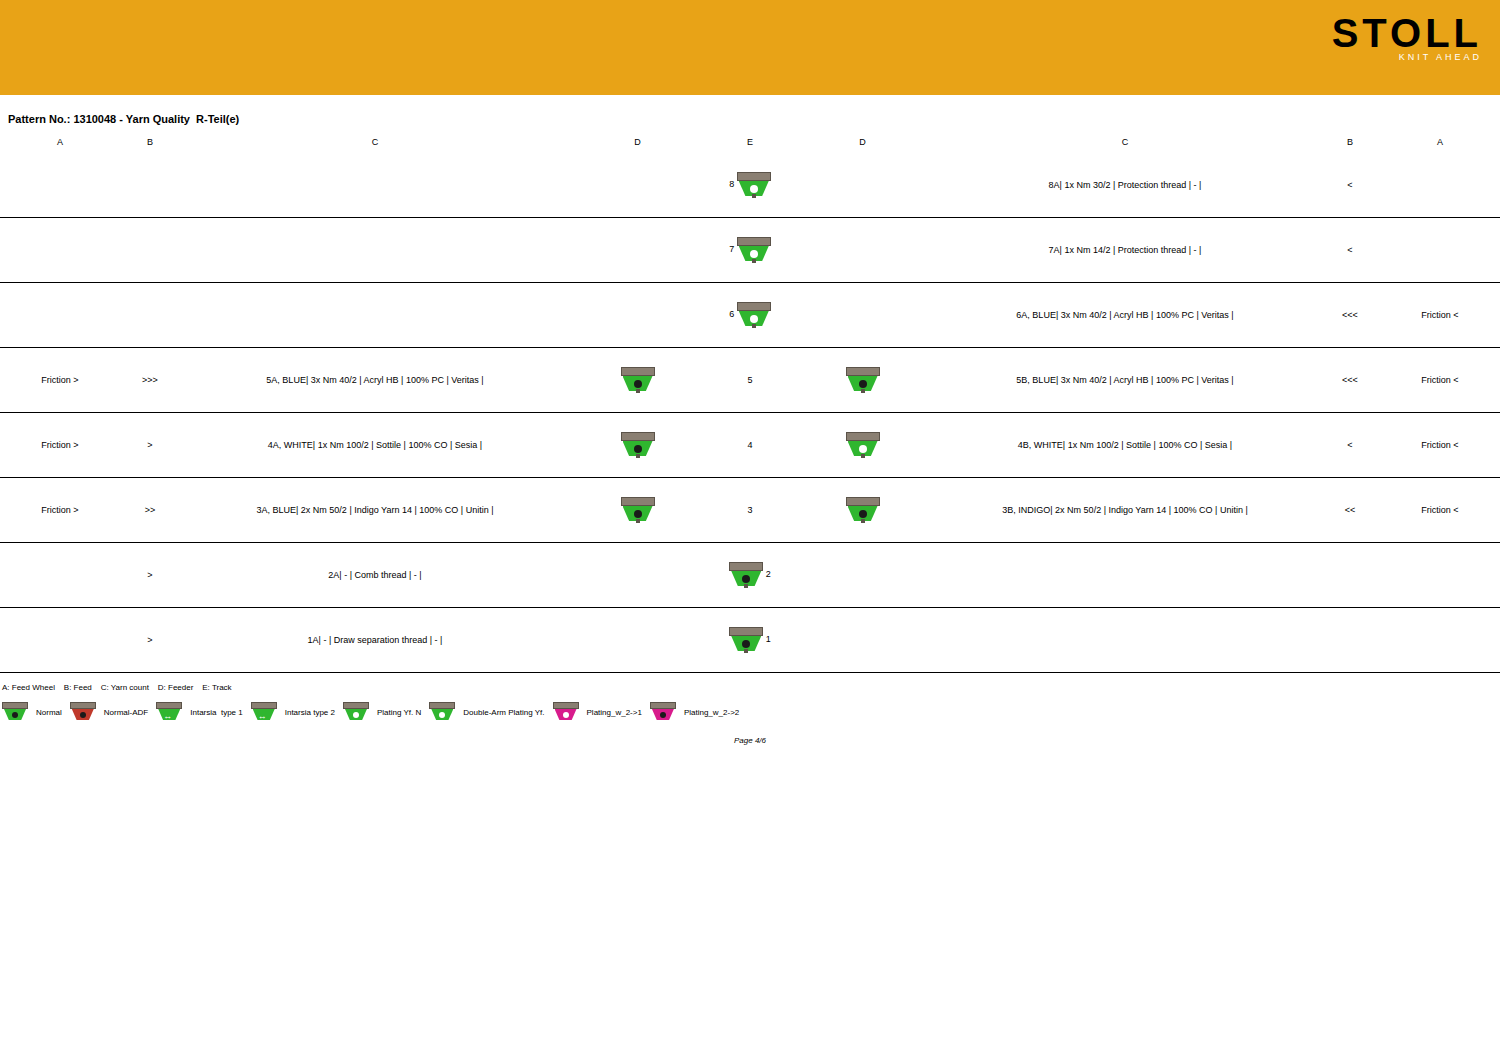STOLL
KNIT AHEAD
Pattern No.: 1310048 - Yarn Quality R-Teil(e)
| A | B | C | D | E | D | C | B | A |
| --- | --- | --- | --- | --- | --- | --- | --- | --- |
| | | | | 8 | | 8A/ 1x Nm 30/2 / Protection thread / - / | < | |
| | | | | 7 | | 7A/ 1x Nm 14/2 / Protection thread / - / | < | |
| | | | | 6 | | 6A, BLUE/ 3x Nm 40/2 / Acryl HB / 100% PC / Veritas / | <<< | Friction < |
| Friction > | >>> | 5A, BLUE/ 3x Nm 40/2 / Acryl HB / 100% PC / Veritas / | | 5 | | 5B, BLUE/ 3x Nm 40/2 / Acryl HB / 100% PC / Veritas / | <<< | Friction < |
| Friction > | > | 4A, WHITE/ 1x Nm 100/2 / Sottile / 100% CO / Sesia / | | 4 | | 4B, WHITE/ 1x Nm 100/2 / Sottile / 100% CO / Sesia / | < | Friction < |
| Friction > | >> | 3A, BLUE/ 2x Nm 50/2 / Indigo Yarn 14 / 100% CO / Unitin / | | 3 | | 3B, INDIGO/ 2x Nm 50/2 / Indigo Yarn 14 / 100% CO / Unitin / | << | Friction < |
| | > | 2A/ - / Comb thread / - / | | 2 | | | | |
| | > | 1A/ - / Draw separation thread / - / | | 1 | | | | |
A: Feed Wheel B: Feed C: Yarn count D: Feeder E: Track
| | Normal | | Normal-ADF | ↔ | Intarsia type 1 | ↔ | Intarsia type 2 | | Plating Yf. N | | Double-Arm Plating Yf. | | Plating_w_2->1 | | Plating_w_2->2 |
Page 4/6